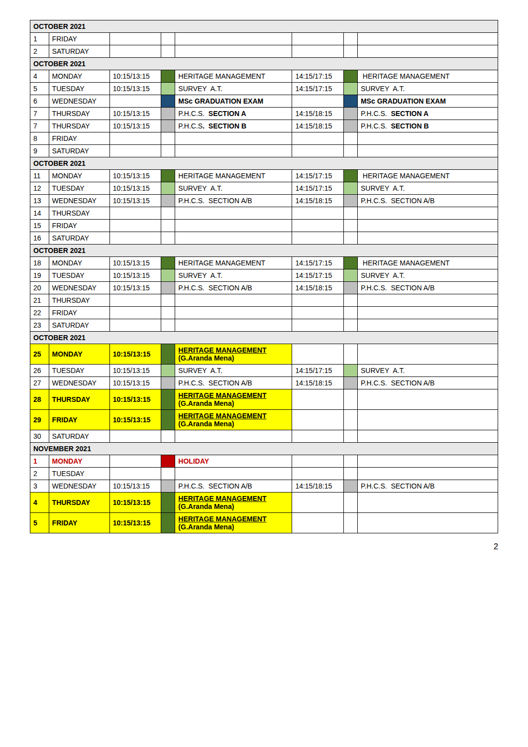| OCTOBER 2021 |
| 1 | FRIDAY | | | | | | |
| 2 | SATURDAY | | | | | | |
| OCTOBER 2021 |
| 4 | MONDAY | 10:15/13:15 | | HERITAGE MANAGEMENT | 14:15/17:15 | | HERITAGE MANAGEMENT |
| 5 | TUESDAY | 10:15/13:15 | | SURVEY A.T. | 14:15/17:15 | | SURVEY A.T. |
| 6 | WEDNESDAY | | | MSc GRADUATION EXAM | | | MSc GRADUATION EXAM |
| 7 | THURSDAY | 10:15/13:15 | | P.H.C.S. SECTION A | 14:15/18:15 | | P.H.C.S. SECTION A |
| 7 | THURSDAY | 10:15/13:15 | | P.H.C.S . SECTION B | 14:15/18:15 | | P.H.C.S. SECTION B |
| 8 | FRIDAY | | | | | | |
| 9 | SATURDAY | | | | | | |
| OCTOBER 2021 |
| 11 | MONDAY | 10:15/13:15 | | HERITAGE MANAGEMENT | 14:15/17:15 | | HERITAGE MANAGEMENT |
| 12 | TUESDAY | 10:15/13:15 | | SURVEY A.T. | 14:15/17:15 | | SURVEY A.T. |
| 13 | WEDNESDAY | 10:15/13:15 | | P.H.C.S. SECTION A/B | 14:15/18:15 | | P.H.C.S. SECTION A/B |
| 14 | THURSDAY | | | | | | |
| 15 | FRIDAY | | | | | | |
| 16 | SATURDAY | | | | | | |
| OCTOBER 2021 |
| 18 | MONDAY | 10:15/13:15 | | HERITAGE MANAGEMENT | 14:15/17:15 | | HERITAGE MANAGEMENT |
| 19 | TUESDAY | 10:15/13:15 | | SURVEY A.T. | 14:15/17:15 | | SURVEY A.T. |
| 20 | WEDNESDAY | 10:15/13:15 | | P.H.C.S. SECTION A/B | 14:15/18:15 | | P.H.C.S. SECTION A/B |
| 21 | THURSDAY | | | | | | |
| 22 | FRIDAY | | | | | | |
| 23 | SATURDAY | | | | | | |
| OCTOBER 2021 |
| 25 | MONDAY | 10:15/13:15 | | HERITAGE MANAGEMENT (G.Aranda Mena) | | | |
| 26 | TUESDAY | 10:15/13:15 | | SURVEY A.T. | 14:15/17:15 | | SURVEY A.T. |
| 27 | WEDNESDAY | 10:15/13:15 | | P.H.C.S. SECTION A/B | 14:15/18:15 | | P.H.C.S. SECTION A/B |
| 28 | THURSDAY | 10:15/13:15 | | HERITAGE MANAGEMENT (G.Aranda Mena) | | | |
| 29 | FRIDAY | 10:15/13:15 | | HERITAGE MANAGEMENT (G.Aranda Mena) | | | |
| 30 | SATURDAY | | | | | | |
| NOVEMBER 2021 |
| 1 | MONDAY | | | HOLIDAY | | | |
| 2 | TUESDAY | | | | | | |
| 3 | WEDNESDAY | 10:15/13:15 | | P.H.C.S. SECTION A/B | 14:15/18:15 | | P.H.C.S. SECTION A/B |
| 4 | THURSDAY | 10:15/13:15 | | HERITAGE MANAGEMENT (G.Aranda Mena) | | | |
| 5 | FRIDAY | 10:15/13:15 | | HERITAGE MANAGEMENT (G.Aranda Mena) | | | |
2